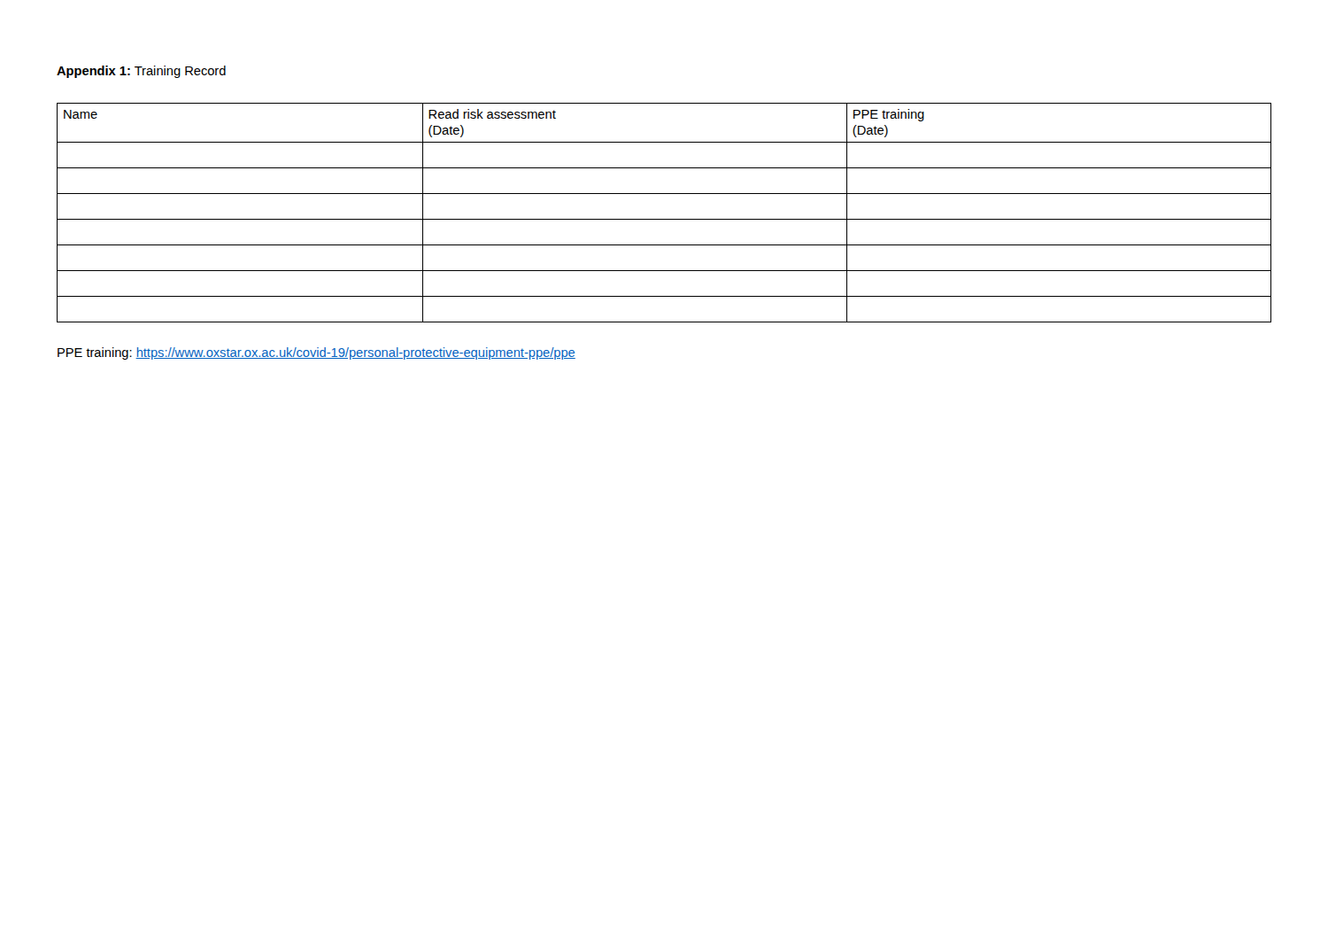Appendix 1: Training Record
| Name | Read risk assessment (Date) | PPE training (Date) |
| --- | --- | --- |
PPE training: https://www.oxstar.ox.ac.uk/covid-19/personal-protective-equipment-ppe/ppe